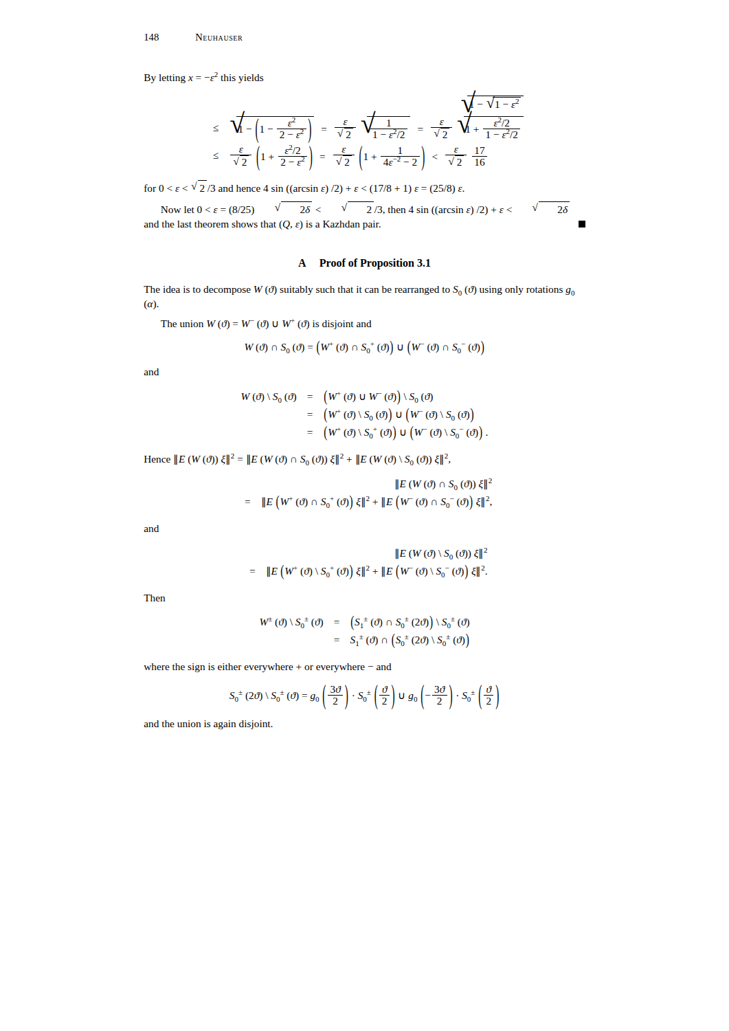148 Neuhauser
By letting x = −ε2 this yields
| √ 1 − √ 1 − ε 2 |
| ≤ | √ 1 − ( 1 − ε 2 2 − ε 2 ) = ε √ 2 √ 1 1 − ε 2 /2 = ε √ 2 √ 1 + ε 2 /2 1 − ε 2 /2 |
| ≤ | ε √ 2 ( 1 + ε 2 /2 2 − ε 2 ) = ε √ 2 ( 1 + 1 4 ε −2 − 2 ) < ε √ 2 17 16 |
for 0 < ε < √2/3 and hence 4 sin ((arcsin ε) /2) + ε < (17/8 + 1) ε = (25/8) ε.
Now let 0 < ε = (8/25) √2δ < √2/3, then 4 sin ((arcsin ε) /2) + ε < √2δ and the last theorem shows that (Q, ε) is a Kazhdan pair.
AProof of Proposition 3.1
The idea is to decompose W (ϑ) suitably such that it can be rearranged to S0 (ϑ) using only rotations g0 (α).
The union W (ϑ) = W− (ϑ) ∪ W+ (ϑ) is disjoint and
W (ϑ) ∩ S0 (ϑ) = (W+ (ϑ) ∩ S0+ (ϑ)) ∪ (W− (ϑ) ∩ S0− (ϑ))
and
| W ( ϑ ) \ S 0 ( ϑ ) | = | ( W + ( ϑ ) ∪ W − ( ϑ ) ) \ S 0 ( ϑ ) |
| | = | ( W + ( ϑ ) \ S 0 ( ϑ ) ) ∪ ( W − ( ϑ ) \ S 0 ( ϑ ) ) |
| | = | ( W + ( ϑ ) \ S 0 + ( ϑ ) ) ∪ ( W − ( ϑ ) \ S 0 − ( ϑ ) ) . |
Hence ∥E (W (ϑ)) ξ∥2 = ∥E (W (ϑ) ∩ S0 (ϑ)) ξ∥2 + ∥E (W (ϑ) \ S0 (ϑ)) ξ∥2,
| ∥ E ( W ( ϑ ) ∩ S 0 ( ϑ )) ξ ∥ 2 |
| = | ∥ E ( W + ( ϑ ) ∩ S 0 + ( ϑ ) ) ξ ∥ 2 + ∥ E ( W − ( ϑ ) ∩ S 0 − ( ϑ ) ) ξ ∥ 2 , |
and
| ∥ E ( W ( ϑ ) \ S 0 ( ϑ )) ξ ∥ 2 |
| = | ∥ E ( W + ( ϑ ) \ S 0 + ( ϑ ) ) ξ ∥ 2 + ∥ E ( W − ( ϑ ) \ S 0 − ( ϑ ) ) ξ ∥ 2 . |
Then
| W ± ( ϑ ) \ S 0 ± ( ϑ ) | = | ( S 1 ± ( ϑ ) ∩ S 0 ± (2 ϑ ) ) \ S 0 ± ( ϑ ) |
| | = | S 1 ± ( ϑ ) ∩ ( S 0 ± (2 ϑ ) \ S 0 ± ( ϑ ) ) |
where the sign is either everywhere + or everywhere − and
S0± (2ϑ) \ S0± (ϑ) = g0 (3ϑ 2) · S0± (ϑ 2) ∪ g0 (−3ϑ 2) · S0± (ϑ 2)
and the union is again disjoint.